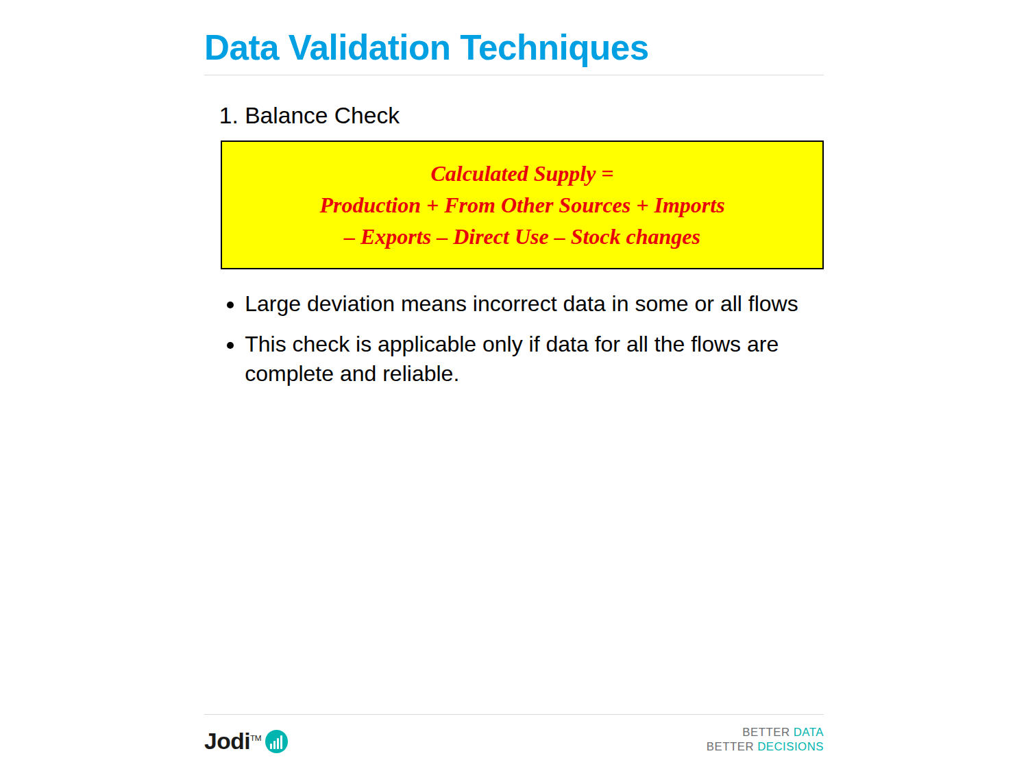Data Validation Techniques
Balance Check
Calculated Supply =
Production + From Other Sources + Imports
– Exports – Direct Use – Stock changes
Large deviation means incorrect data in some or all flows
This check is applicable only if data for all the flows are complete and reliable.
JodiTM
BETTER DATA
BETTER DECISIONS